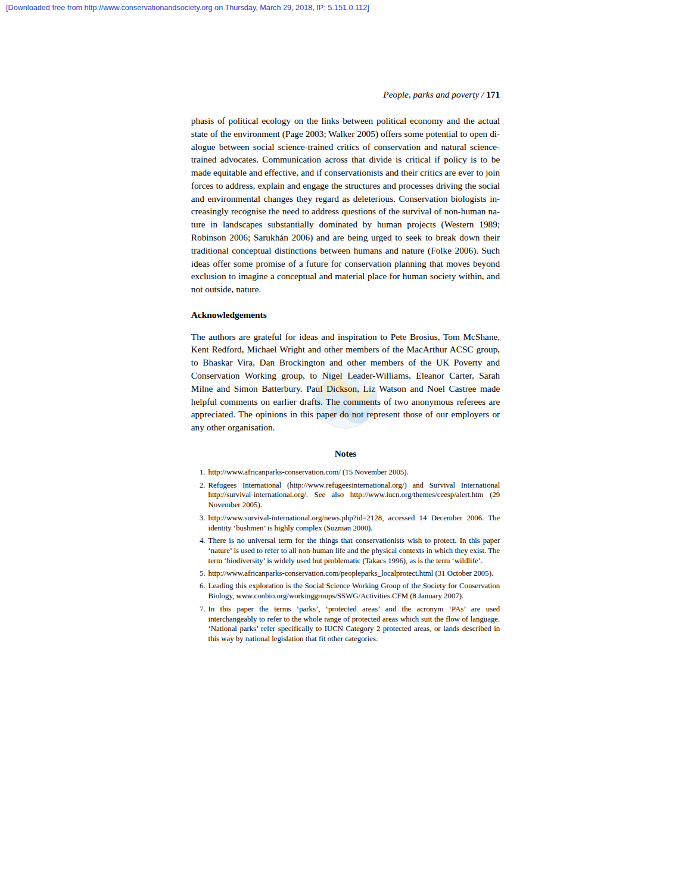[Downloaded free from http://www.conservationandsociety.org on Thursday, March 29, 2018, IP: 5.151.0.112]
People, parks and poverty / 171
phasis of political ecology on the links between political economy and the actual state of the environment (Page 2003; Walker 2005) offers some potential to open dialogue between social science-trained critics of conservation and natural science-trained advocates. Communication across that divide is critical if policy is to be made equitable and effective, and if conservationists and their critics are ever to join forces to address, explain and engage the structures and processes driving the social and environmental changes they regard as deleterious. Conservation biologists increasingly recognise the need to address questions of the survival of non-human nature in landscapes substantially dominated by human projects (Western 1989; Robinson 2006; Sarukhán 2006) and are being urged to seek to break down their traditional conceptual distinctions between humans and nature (Folke 2006). Such ideas offer some promise of a future for conservation planning that moves beyond exclusion to imagine a conceptual and material place for human society within, and not outside, nature.
Acknowledgements
The authors are grateful for ideas and inspiration to Pete Brosius, Tom McShane, Kent Redford, Michael Wright and other members of the MacArthur ACSC group, to Bhaskar Vira, Dan Brockington and other members of the UK Poverty and Conservation Working group, to Nigel Leader-Williams, Eleanor Carter, Sarah Milne and Simon Batterbury. Paul Dickson, Liz Watson and Noel Castree made helpful comments on earlier drafts. The comments of two anonymous referees are appreciated. The opinions in this paper do not represent those of our employers or any other organisation.
Notes
http://www.africanparks-conservation.com/ (15 November 2005).
Refugees International (http://www.refugeesinternational.org/) and Survival International http://survival-international.org/. See also http://www.iucn.org/themes/ceesp/alert.htm (29 November 2005).
http://www.survival-international.org/news.php?id=2128, accessed 14 December 2006. The identity ‘bushmen’ is highly complex (Suzman 2000).
There is no universal term for the things that conservationists wish to protect. In this paper ‘nature’ is used to refer to all non-human life and the physical contexts in which they exist. The term ‘biodiversity’ is widely used but problematic (Takacs 1996), as is the term ‘wildlife’.
http://www.africanparks-conservation.com/peopleparks_localprotect.html (31 October 2005).
Leading this exploration is the Social Science Working Group of the Society for Conservation Biology, www.conbio.org/workinggroups/SSWG/Activities.CFM (8 January 2007).
In this paper the terms ‘parks’, ‘protected areas’ and the acronym ‘PAs’ are used interchangeably to refer to the whole range of protected areas which suit the flow of language. ‘National parks’ refer specifically to IUCN Category 2 protected areas, or lands described in this way by national legislation that fit other categories.